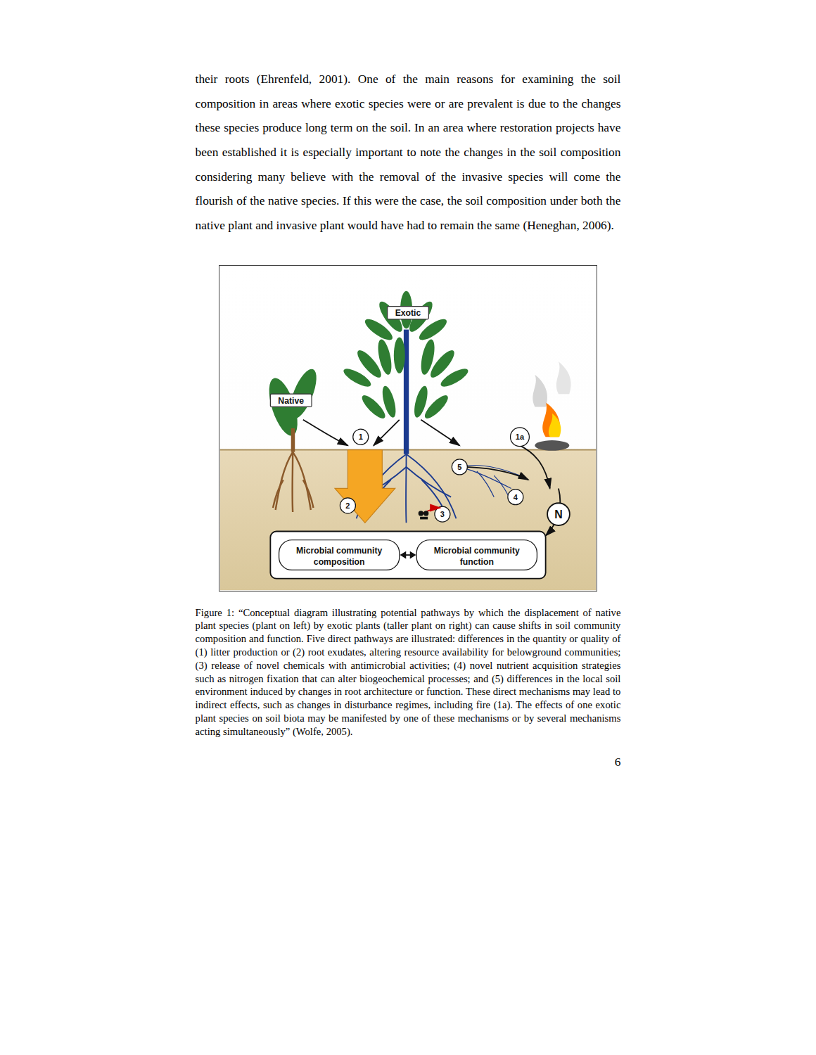their roots (Ehrenfeld, 2001). One of the main reasons for examining the soil composition in areas where exotic species were or are prevalent is due to the changes these species produce long term on the soil. In an area where restoration projects have been established it is especially important to note the changes in the soil composition considering many believe with the removal of the invasive species will come the flourish of the native species. If this were the case, the soil composition under both the native plant and invasive plant would have had to remain the same (Heneghan, 2006).
Figure 1: “Conceptual diagram illustrating potential pathways by which the displacement of native plant species (plant on left) by exotic plants (taller plant on right) can cause shifts in soil community composition and function. Five direct pathways are illustrated: differences in the quantity or quality of (1) litter production or (2) root exudates, altering resource availability for belowground communities; (3) release of novel chemicals with antimicrobial activities; (4) novel nutrient acquisition strategies such as nitrogen fixation that can alter biogeochemical processes; and (5) differences in the local soil environment induced by changes in root architecture or function. These direct mechanisms may lead to indirect effects, such as changes in disturbance regimes, including fire (1a). The effects of one exotic plant species on soil biota may be manifested by one of these mechanisms or by several mechanisms acting simultaneously” (Wolfe, 2005).
6